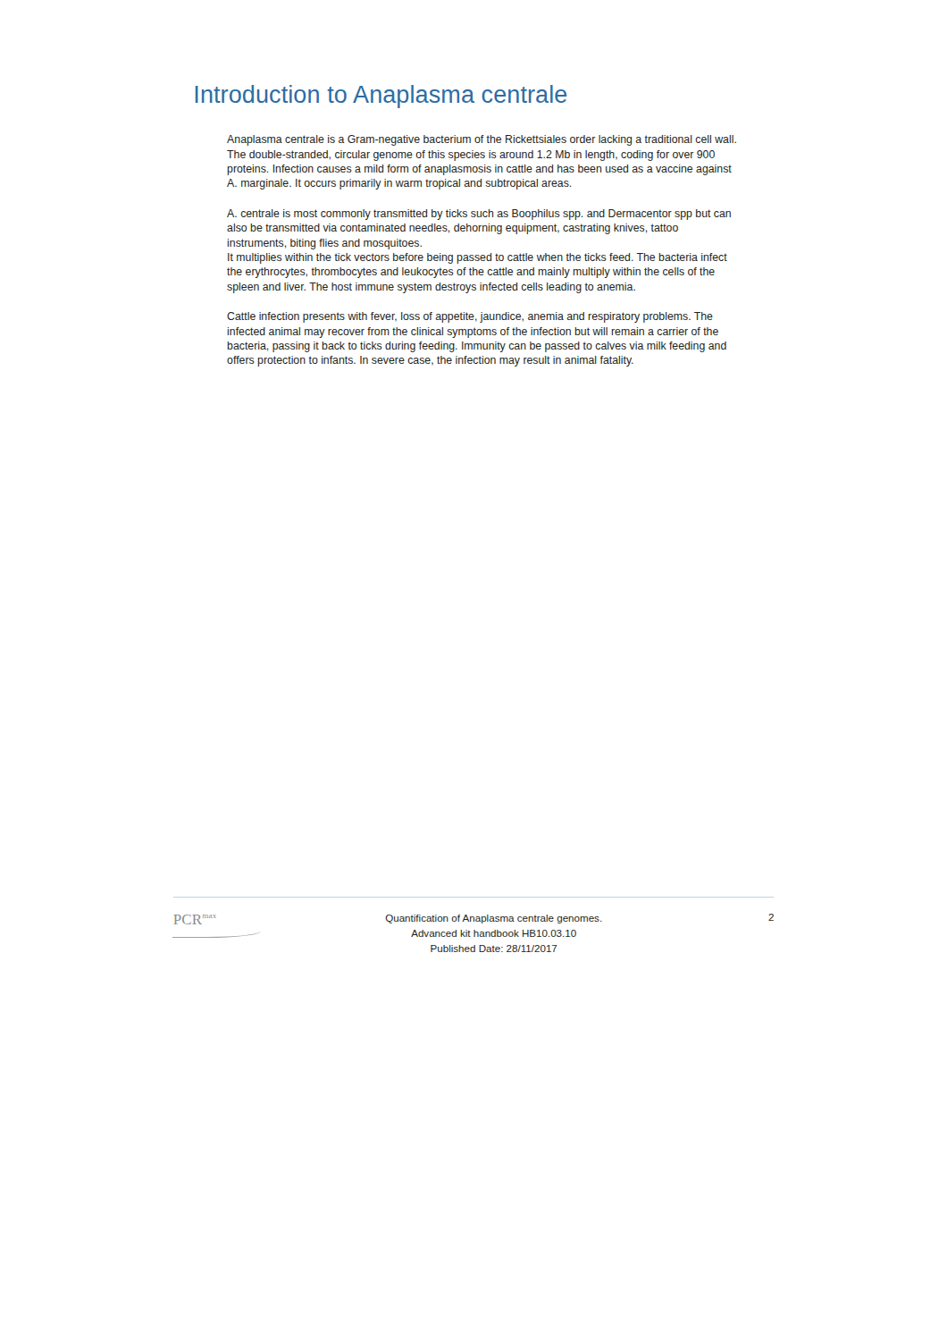Introduction to Anaplasma centrale
Anaplasma centrale is a Gram-negative bacterium of the Rickettsiales order lacking a traditional cell wall. The double-stranded, circular genome of this species is around 1.2 Mb in length, coding for over 900 proteins. Infection causes a mild form of anaplasmosis in cattle and has been used as a vaccine against A. marginale. It occurs primarily in warm tropical and subtropical areas.
A. centrale is most commonly transmitted by ticks such as Boophilus spp. and Dermacentor spp but can also be transmitted via contaminated needles, dehorning equipment, castrating knives, tattoo instruments, biting flies and mosquitoes.
It multiplies within the tick vectors before being passed to cattle when the ticks feed. The bacteria infect the erythrocytes, thrombocytes and leukocytes of the cattle and mainly multiply within the cells of the spleen and liver. The host immune system destroys infected cells leading to anemia.
Cattle infection presents with fever, loss of appetite, jaundice, anemia and respiratory problems. The infected animal may recover from the clinical symptoms of the infection but will remain a carrier of the bacteria, passing it back to ticks during feeding. Immunity can be passed to calves via milk feeding and offers protection to infants. In severe case, the infection may result in animal fatality.
PCRmax
Quantification of Anaplasma centrale genomes.
Advanced kit handbook HB10.03.10
Published Date: 28/11/2017
2